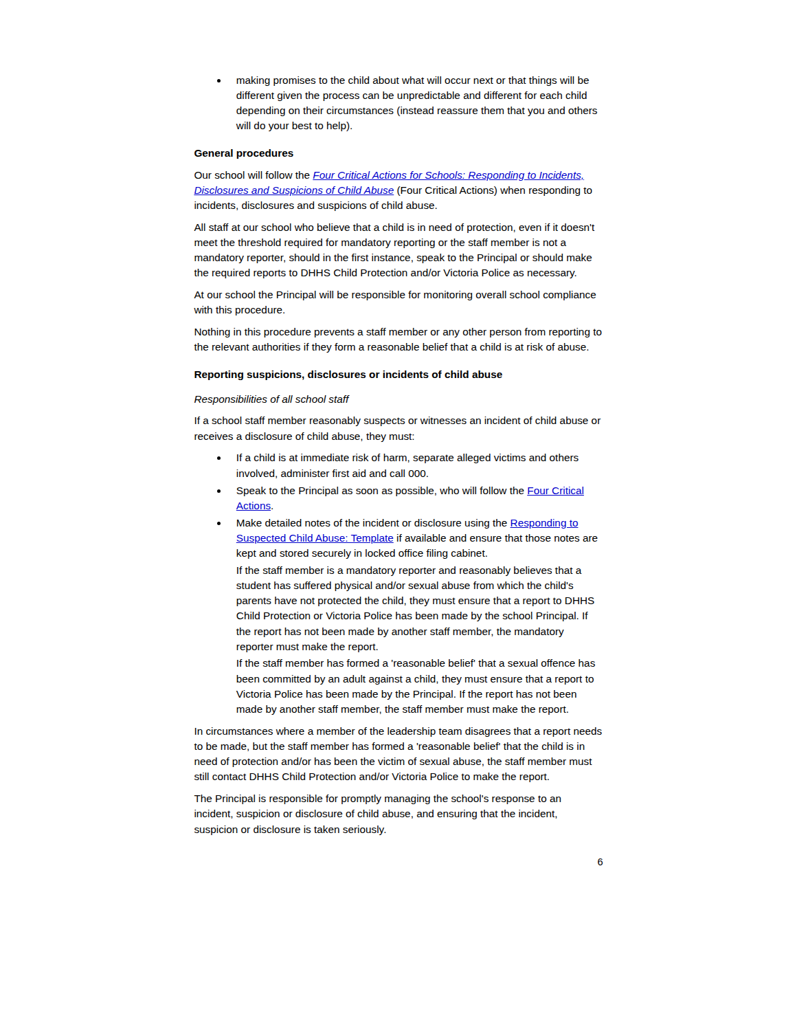making promises to the child about what will occur next or that things will be different given the process can be unpredictable and different for each child depending on their circumstances (instead reassure them that you and others will do your best to help).
General procedures
Our school will follow the Four Critical Actions for Schools: Responding to Incidents, Disclosures and Suspicions of Child Abuse (Four Critical Actions) when responding to incidents, disclosures and suspicions of child abuse.
All staff at our school who believe that a child is in need of protection, even if it doesn't meet the threshold required for mandatory reporting or the staff member is not a mandatory reporter, should in the first instance, speak to the Principal or should make the required reports to DHHS Child Protection and/or Victoria Police as necessary.
At our school the Principal will be responsible for monitoring overall school compliance with this procedure.
Nothing in this procedure prevents a staff member or any other person from reporting to the relevant authorities if they form a reasonable belief that a child is at risk of abuse.
Reporting suspicions, disclosures or incidents of child abuse
Responsibilities of all school staff
If a school staff member reasonably suspects or witnesses an incident of child abuse or receives a disclosure of child abuse, they must:
If a child is at immediate risk of harm, separate alleged victims and others involved, administer first aid and call 000.
Speak to the Principal as soon as possible, who will follow the Four Critical Actions.
Make detailed notes of the incident or disclosure using the Responding to Suspected Child Abuse: Template if available and ensure that those notes are kept and stored securely in locked office filing cabinet.
If the staff member is a mandatory reporter and reasonably believes that a student has suffered physical and/or sexual abuse from which the child's parents have not protected the child, they must ensure that a report to DHHS Child Protection or Victoria Police has been made by the school Principal. If the report has not been made by another staff member, the mandatory reporter must make the report.
If the staff member has formed a 'reasonable belief' that a sexual offence has been committed by an adult against a child, they must ensure that a report to Victoria Police has been made by the Principal. If the report has not been made by another staff member, the staff member must make the report.
In circumstances where a member of the leadership team disagrees that a report needs to be made, but the staff member has formed a 'reasonable belief' that the child is in need of protection and/or has been the victim of sexual abuse, the staff member must still contact DHHS Child Protection and/or Victoria Police to make the report.
The Principal is responsible for promptly managing the school's response to an incident, suspicion or disclosure of child abuse, and ensuring that the incident, suspicion or disclosure is taken seriously.
6